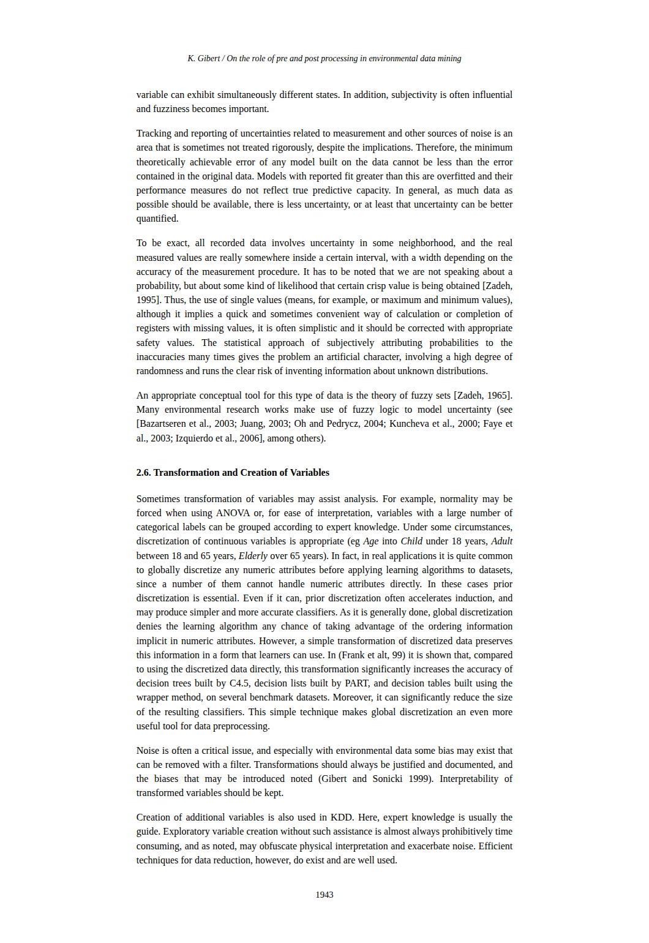K. Gibert / On the role of pre and post processing in environmental data mining
variable can exhibit simultaneously different states. In addition, subjectivity is often influential and fuzziness becomes important.
Tracking and reporting of uncertainties related to measurement and other sources of noise is an area that is sometimes not treated rigorously, despite the implications. Therefore, the minimum theoretically achievable error of any model built on the data cannot be less than the error contained in the original data. Models with reported fit greater than this are overfitted and their performance measures do not reflect true predictive capacity. In general, as much data as possible should be available, there is less uncertainty, or at least that uncertainty can be better quantified.
To be exact, all recorded data involves uncertainty in some neighborhood, and the real measured values are really somewhere inside a certain interval, with a width depending on the accuracy of the measurement procedure. It has to be noted that we are not speaking about a probability, but about some kind of likelihood that certain crisp value is being obtained [Zadeh, 1995]. Thus, the use of single values (means, for example, or maximum and minimum values), although it implies a quick and sometimes convenient way of calculation or completion of registers with missing values, it is often simplistic and it should be corrected with appropriate safety values. The statistical approach of subjectively attributing probabilities to the inaccuracies many times gives the problem an artificial character, involving a high degree of randomness and runs the clear risk of inventing information about unknown distributions.
An appropriate conceptual tool for this type of data is the theory of fuzzy sets [Zadeh, 1965]. Many environmental research works make use of fuzzy logic to model uncertainty (see [Bazartseren et al., 2003; Juang, 2003; Oh and Pedrycz, 2004; Kuncheva et al., 2000; Faye et al., 2003; Izquierdo et al., 2006], among others).
2.6. Transformation and Creation of Variables
Sometimes transformation of variables may assist analysis. For example, normality may be forced when using ANOVA or, for ease of interpretation, variables with a large number of categorical labels can be grouped according to expert knowledge. Under some circumstances, discretization of continuous variables is appropriate (eg Age into Child under 18 years, Adult between 18 and 65 years, Elderly over 65 years). In fact, in real applications it is quite common to globally discretize any numeric attributes before applying learning algorithms to datasets, since a number of them cannot handle numeric attributes directly. In these cases prior discretization is essential. Even if it can, prior discretization often accelerates induction, and may produce simpler and more accurate classifiers. As it is generally done, global discretization denies the learning algorithm any chance of taking advantage of the ordering information implicit in numeric attributes. However, a simple transformation of discretized data preserves this information in a form that learners can use. In (Frank et alt, 99) it is shown that, compared to using the discretized data directly, this transformation significantly increases the accuracy of decision trees built by C4.5, decision lists built by PART, and decision tables built using the wrapper method, on several benchmark datasets. Moreover, it can significantly reduce the size of the resulting classifiers. This simple technique makes global discretization an even more useful tool for data preprocessing.
Noise is often a critical issue, and especially with environmental data some bias may exist that can be removed with a filter. Transformations should always be justified and documented, and the biases that may be introduced noted (Gibert and Sonicki 1999). Interpretability of transformed variables should be kept.
Creation of additional variables is also used in KDD. Here, expert knowledge is usually the guide. Exploratory variable creation without such assistance is almost always prohibitively time consuming, and as noted, may obfuscate physical interpretation and exacerbate noise. Efficient techniques for data reduction, however, do exist and are well used.
1943